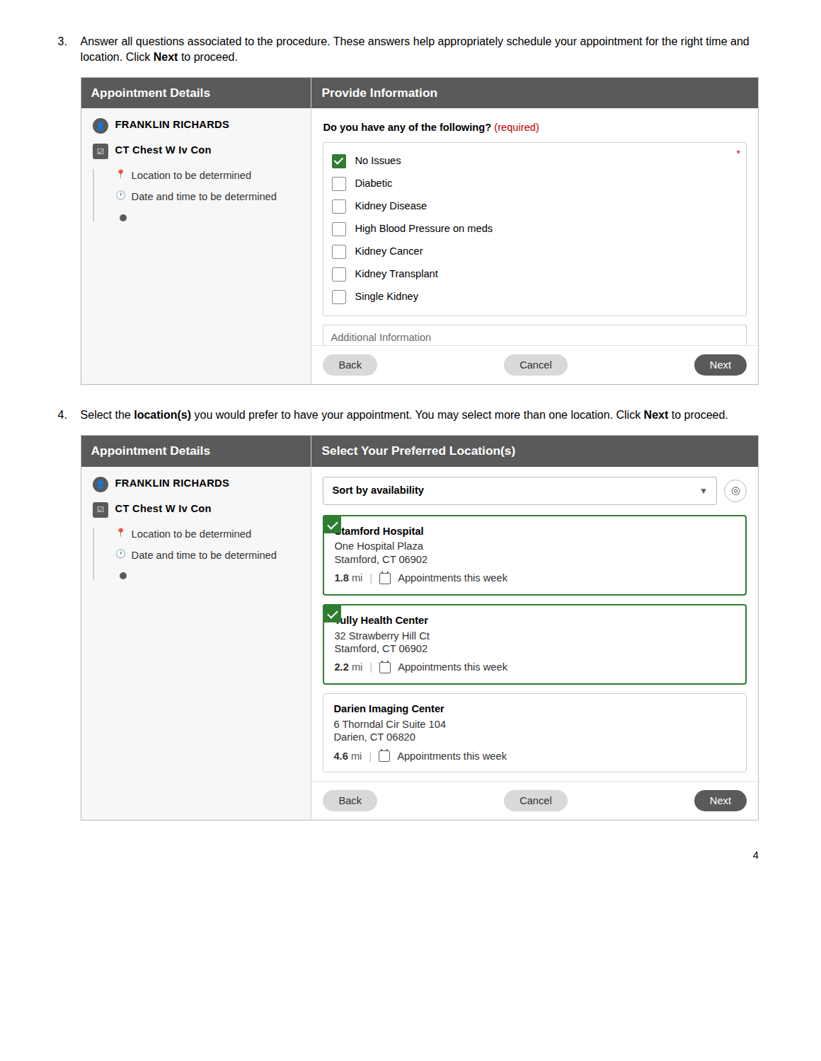Answer all questions associated to the procedure. These answers help appropriately schedule your appointment for the right time and location. Click Next to proceed.
Appointment Details
👤 FRANKLIN RICHARDS
☑ CT Chest W Iv Con
📍Location to be determined
🕐Date and time to be determined
Provide Information
Do you have any of the following? (required)
*
No Issues
Diabetic
Kidney Disease
High Blood Pressure on meds
Kidney Cancer
Kidney Transplant
Single Kidney
Additional Information
Back Cancel Next
Select the location(s) you would prefer to have your appointment. You may select more than one location. Click Next to proceed.
Appointment Details
👤 FRANKLIN RICHARDS
☑ CT Chest W Iv Con
📍Location to be determined
🕐Date and time to be determined
Select Your Preferred Location(s)
Sort by availability ▼
◎
Stamford Hospital
One Hospital Plaza
Stamford, CT 06902
1.8 mi | Appointments this week
Tully Health Center
32 Strawberry Hill Ct
Stamford, CT 06902
2.2 mi | Appointments this week
Darien Imaging Center
6 Thorndal Cir Suite 104
Darien, CT 06820
4.6 mi | Appointments this week
Back Cancel Next
4